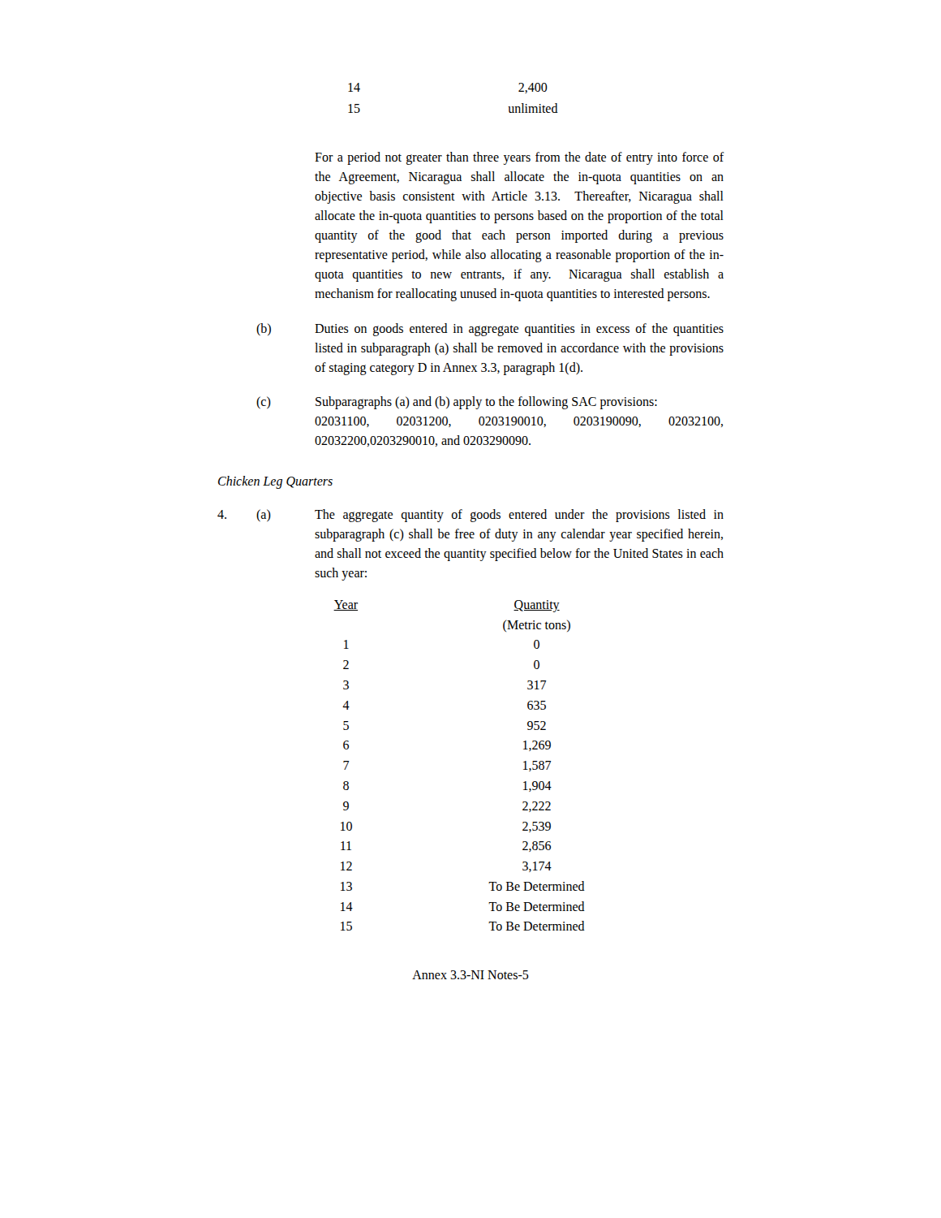| 14 | 2,400 |
| 15 | unlimited |
For a period not greater than three years from the date of entry into force of the Agreement, Nicaragua shall allocate the in-quota quantities on an objective basis consistent with Article 3.13. Thereafter, Nicaragua shall allocate the in-quota quantities to persons based on the proportion of the total quantity of the good that each person imported during a previous representative period, while also allocating a reasonable proportion of the in-quota quantities to new entrants, if any. Nicaragua shall establish a mechanism for reallocating unused in-quota quantities to interested persons.
(b)
Duties on goods entered in aggregate quantities in excess of the quantities listed in subparagraph (a) shall be removed in accordance with the provisions of staging category D in Annex 3.3, paragraph 1(d).
(c)
Subparagraphs (a) and (b) apply to the following SAC provisions:
02031100, 02031200, 0203190010, 0203190090, 02032100, 02032200,0203290010, and 0203290090.
Chicken Leg Quarters
4.
(a)
The aggregate quantity of goods entered under the provisions listed in subparagraph (c) shall be free of duty in any calendar year specified herein, and shall not exceed the quantity specified below for the United States in each such year:
| Year | Quantity |
| --- | --- |
| | (Metric tons) |
| 1 | 0 |
| 2 | 0 |
| 3 | 317 |
| 4 | 635 |
| 5 | 952 |
| 6 | 1,269 |
| 7 | 1,587 |
| 8 | 1,904 |
| 9 | 2,222 |
| 10 | 2,539 |
| 11 | 2,856 |
| 12 | 3,174 |
| 13 | To Be Determined |
| 14 | To Be Determined |
| 15 | To Be Determined |
Annex 3.3-NI Notes-5